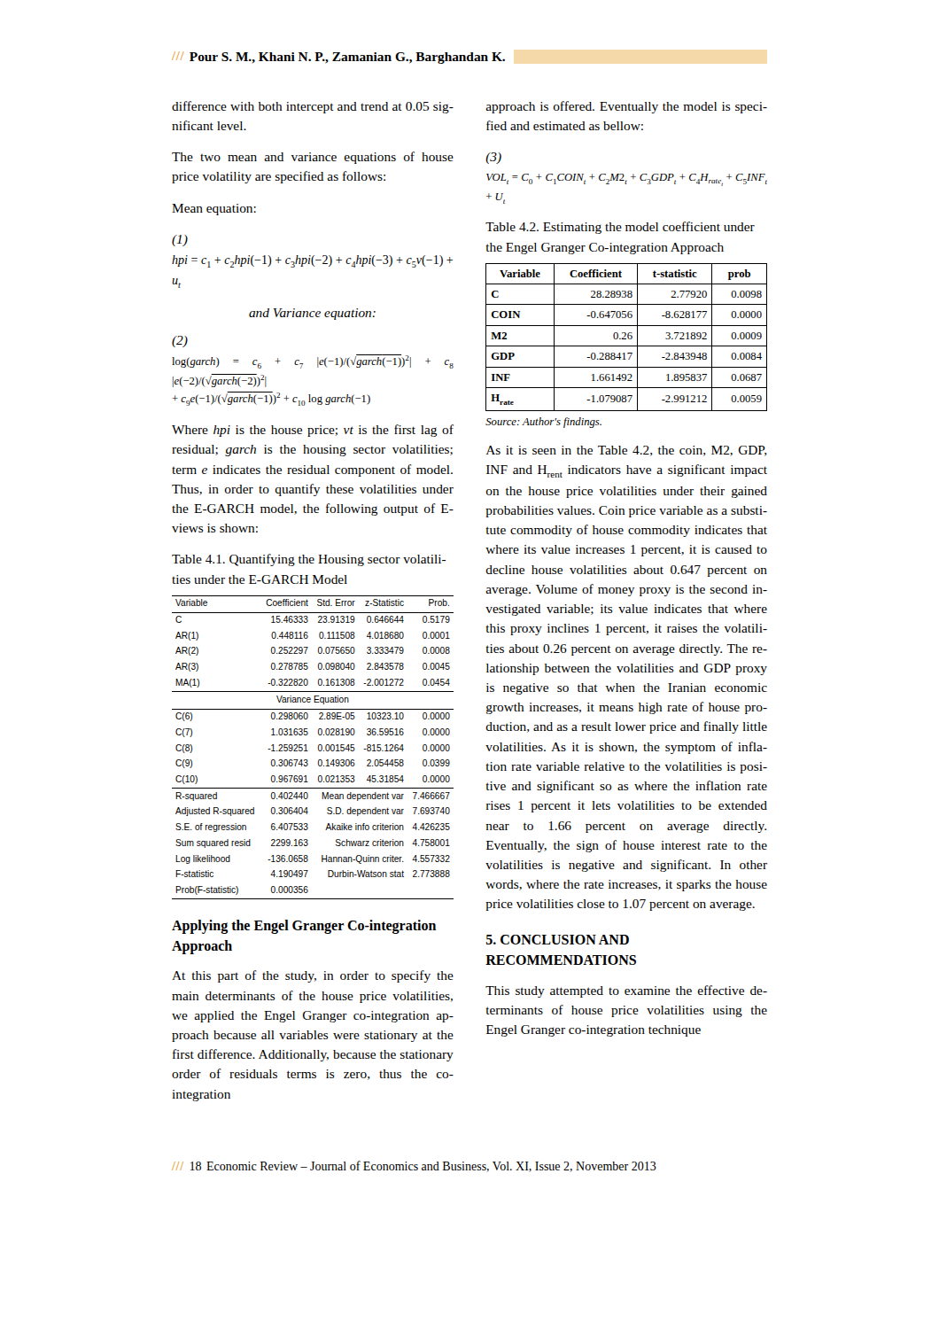/// Pour S. M., Khani N. P., Zamanian G., Barghandan K.
difference with both intercept and trend at 0.05 significant level.
The two mean and variance equations of house price volatility are specified as follows:
Mean equation:
(1)
hpi = c1 + c2hpi(−1) + c3hpi(−2) + c4hpi(−3) + c5v(−1) + ut
and Variance equation:
(2)
log(garch) = c6 + c7 |e(−1)/(√garch(−1))2| + c8 |e(−2)/(√garch(−2))2|
+ c9e(−1)/(√garch(−1))2 + c10 log garch(−1)
Where hpi is the house price; vt is the first lag of residual; garch is the housing sector volatilities; term e indicates the residual component of model. Thus, in order to quantify these volatilities under the E-GARCH model, the following output of E-views is shown:
Table 4.1. Quantifying the Housing sector volatilities under the E-GARCH Model
| Variable | Coefficient | Std. Error | z-Statistic | Prob. |
| --- | --- | --- | --- | --- |
| C | 15.46333 | 23.91319 | 0.646644 | 0.5179 |
| AR(1) | 0.448116 | 0.111508 | 4.018680 | 0.0001 |
| AR(2) | 0.252297 | 0.075650 | 3.333479 | 0.0008 |
| AR(3) | 0.278785 | 0.098040 | 2.843578 | 0.0045 |
| MA(1) | -0.322820 | 0.161308 | -2.001272 | 0.0454 |
| Variance Equation |
| C(6) | 0.298060 | 2.89E-05 | 10323.10 | 0.0000 |
| C(7) | 1.031635 | 0.028190 | 36.59516 | 0.0000 |
| C(8) | -1.259251 | 0.001545 | -815.1264 | 0.0000 |
| C(9) | 0.306743 | 0.149306 | 2.054458 | 0.0399 |
| C(10) | 0.967691 | 0.021353 | 45.31854 | 0.0000 |
| R-squared | 0.402440 | Mean dependent var | 7.466667 |
| Adjusted R-squared | 0.306404 | S.D. dependent var | 7.693740 |
| S.E. of regression | 6.407533 | Akaike info criterion | 4.426235 |
| Sum squared resid | 2299.163 | Schwarz criterion | 4.758001 |
| Log likelihood | -136.0658 | Hannan-Quinn criter. | 4.557332 |
| F-statistic | 4.190497 | Durbin-Watson stat | 2.773888 |
| Prob(F-statistic) | 0.000356 | | |
Applying the Engel Granger Co-integration Approach
At this part of the study, in order to specify the main determinants of the house price volatilities, we applied the Engel Granger co-integration approach because all variables were stationary at the first difference. Additionally, because the stationary order of residuals terms is zero, thus the co-integration
approach is offered. Eventually the model is specified and estimated as bellow:
(3)
VOLt = C0 + C1COINt + C2M2t + C3GDPt + C4Hratet + C5INFt + Ut
Table 4.2. Estimating the model coefficient under the Engel Granger Co-integration Approach
| Variable | Coefficient | t-statistic | prob |
| --- | --- | --- | --- |
| C | 28.28938 | 2.77920 | 0.0098 |
| COIN | -0.647056 | -8.628177 | 0.0000 |
| M2 | 0.26 | 3.721892 | 0.0009 |
| GDP | -0.288417 | -2.843948 | 0.0084 |
| INF | 1.661492 | 1.895837 | 0.0687 |
| H rate | -1.079087 | -2.991212 | 0.0059 |
Source: Author's findings.
As it is seen in the Table 4.2, the coin, M2, GDP, INF and Hrent indicators have a significant impact on the house price volatilities under their gained probabilities values. Coin price variable as a substitute commodity of house commodity indicates that where its value increases 1 percent, it is caused to decline house volatilities about 0.647 percent on average. Volume of money proxy is the second investigated variable; its value indicates that where this proxy inclines 1 percent, it raises the volatilities about 0.26 percent on average directly. The relationship between the volatilities and GDP proxy is negative so that when the Iranian economic growth increases, it means high rate of house production, and as a result lower price and finally little volatilities. As it is shown, the symptom of inflation rate variable relative to the volatilities is positive and significant so as where the inflation rate rises 1 percent it lets volatilities to be extended near to 1.66 percent on average directly. Eventually, the sign of house interest rate to the volatilities is negative and significant. In other words, where the rate increases, it sparks the house price volatilities close to 1.07 percent on average.
5. CONCLUSION AND RECOMMENDATIONS
This study attempted to examine the effective determinants of house price volatilities using the Engel Granger co-integration technique
/// 18 Economic Review – Journal of Economics and Business, Vol. XI, Issue 2, November 2013